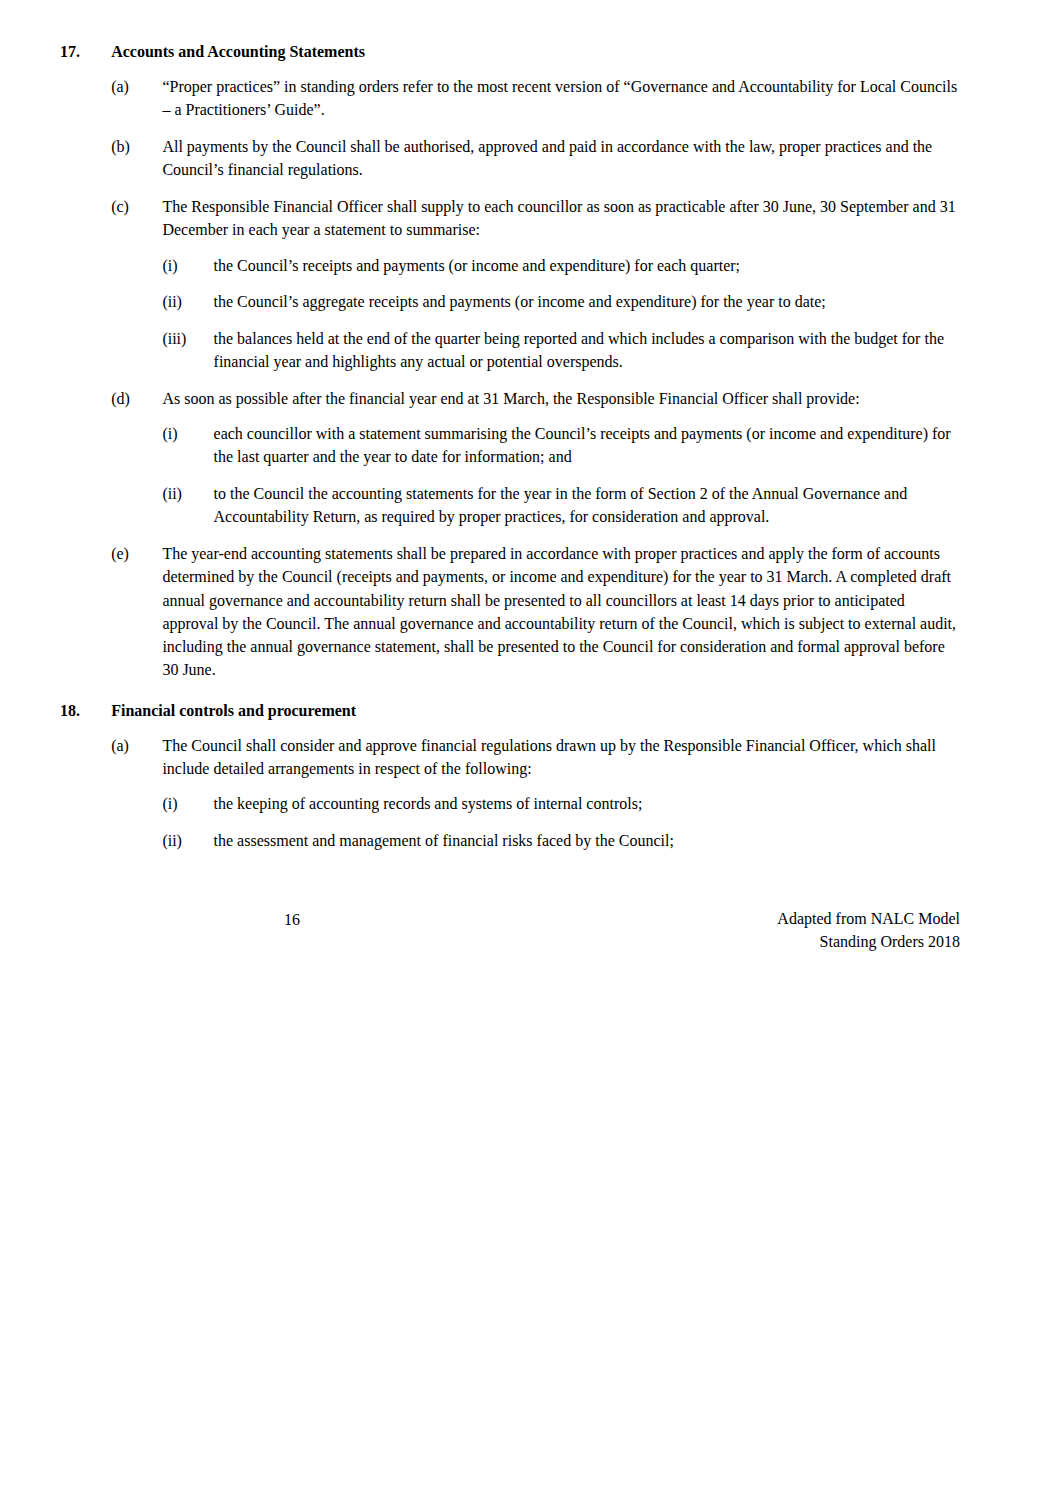17. Accounts and Accounting Statements
(a) “Proper practices” in standing orders refer to the most recent version of “Governance and Accountability for Local Councils – a Practitioners’ Guide”.
(b) All payments by the Council shall be authorised, approved and paid in accordance with the law, proper practices and the Council’s financial regulations.
(c) The Responsible Financial Officer shall supply to each councillor as soon as practicable after 30 June, 30 September and 31 December in each year a statement to summarise:
(i) the Council’s receipts and payments (or income and expenditure) for each quarter;
(ii) the Council’s aggregate receipts and payments (or income and expenditure) for the year to date;
(iii) the balances held at the end of the quarter being reported and which includes a comparison with the budget for the financial year and highlights any actual or potential overspends.
(d) As soon as possible after the financial year end at 31 March, the Responsible Financial Officer shall provide:
(i) each councillor with a statement summarising the Council’s receipts and payments (or income and expenditure) for the last quarter and the year to date for information; and
(ii) to the Council the accounting statements for the year in the form of Section 2 of the Annual Governance and Accountability Return, as required by proper practices, for consideration and approval.
(e) The year-end accounting statements shall be prepared in accordance with proper practices and apply the form of accounts determined by the Council (receipts and payments, or income and expenditure) for the year to 31 March. A completed draft annual governance and accountability return shall be presented to all councillors at least 14 days prior to anticipated approval by the Council. The annual governance and accountability return of the Council, which is subject to external audit, including the annual governance statement, shall be presented to the Council for consideration and formal approval before 30 June.
18. Financial controls and procurement
(a) The Council shall consider and approve financial regulations drawn up by the Responsible Financial Officer, which shall include detailed arrangements in respect of the following:
(i) the keeping of accounting records and systems of internal controls;
(ii) the assessment and management of financial risks faced by the Council;
16
Adapted from NALC Model
Standing Orders 2018